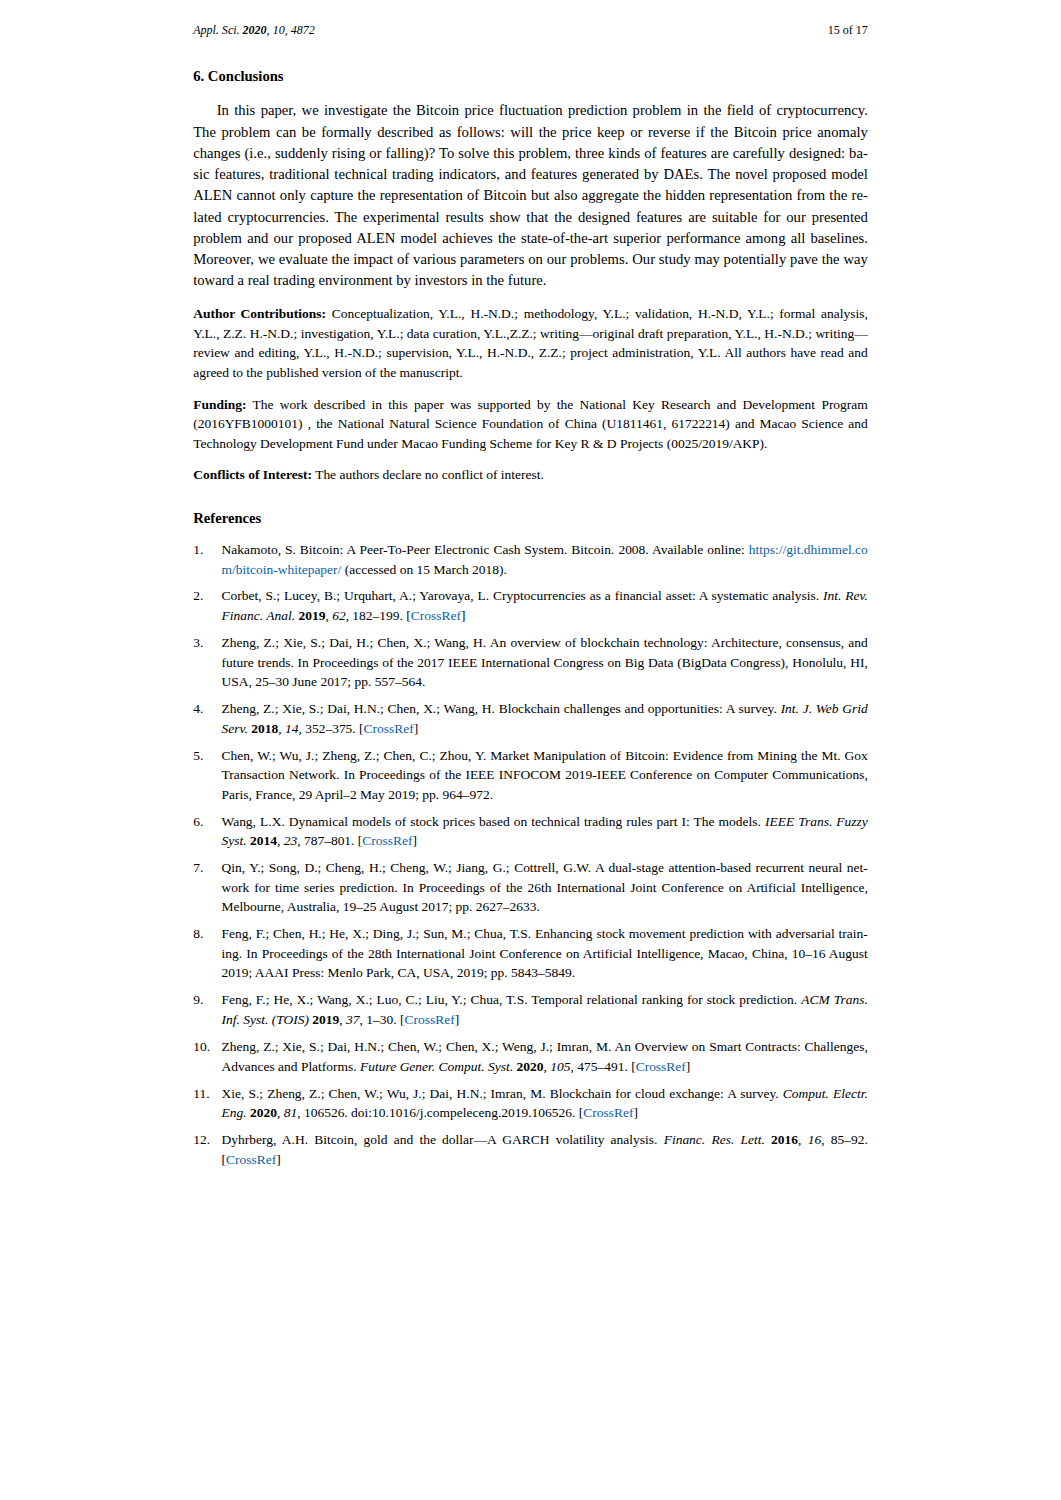Appl. Sci. 2020, 10, 4872 15 of 17
6. Conclusions
In this paper, we investigate the Bitcoin price fluctuation prediction problem in the field of cryptocurrency. The problem can be formally described as follows: will the price keep or reverse if the Bitcoin price anomaly changes (i.e., suddenly rising or falling)? To solve this problem, three kinds of features are carefully designed: basic features, traditional technical trading indicators, and features generated by DAEs. The novel proposed model ALEN cannot only capture the representation of Bitcoin but also aggregate the hidden representation from the related cryptocurrencies. The experimental results show that the designed features are suitable for our presented problem and our proposed ALEN model achieves the state-of-the-art superior performance among all baselines. Moreover, we evaluate the impact of various parameters on our problems. Our study may potentially pave the way toward a real trading environment by investors in the future.
Author Contributions: Conceptualization, Y.L., H.-N.D.; methodology, Y.L.; validation, H.-N.D, Y.L.; formal analysis, Y.L., Z.Z. H.-N.D.; investigation, Y.L.; data curation, Y.L.,Z.Z.; writing—original draft preparation, Y.L., H.-N.D.; writing—review and editing, Y.L., H.-N.D.; supervision, Y.L., H.-N.D., Z.Z.; project administration, Y.L. All authors have read and agreed to the published version of the manuscript.
Funding: The work described in this paper was supported by the National Key Research and Development Program (2016YFB1000101) , the National Natural Science Foundation of China (U1811461, 61722214) and Macao Science and Technology Development Fund under Macao Funding Scheme for Key R & D Projects (0025/2019/AKP).
Conflicts of Interest: The authors declare no conflict of interest.
References
Nakamoto, S. Bitcoin: A Peer-To-Peer Electronic Cash System. Bitcoin. 2008. Available online: https://git.dhimmel.com/bitcoin-whitepaper/ (accessed on 15 March 2018).
Corbet, S.; Lucey, B.; Urquhart, A.; Yarovaya, L. Cryptocurrencies as a financial asset: A systematic analysis. Int. Rev. Financ. Anal. 2019, 62, 182–199. CrossRef
Zheng, Z.; Xie, S.; Dai, H.; Chen, X.; Wang, H. An overview of blockchain technology: Architecture, consensus, and future trends. In Proceedings of the 2017 IEEE International Congress on Big Data (BigData Congress), Honolulu, HI, USA, 25–30 June 2017; pp. 557–564.
Zheng, Z.; Xie, S.; Dai, H.N.; Chen, X.; Wang, H. Blockchain challenges and opportunities: A survey. Int. J. Web Grid Serv. 2018, 14, 352–375. CrossRef
Chen, W.; Wu, J.; Zheng, Z.; Chen, C.; Zhou, Y. Market Manipulation of Bitcoin: Evidence from Mining the Mt. Gox Transaction Network. In Proceedings of the IEEE INFOCOM 2019-IEEE Conference on Computer Communications, Paris, France, 29 April–2 May 2019; pp. 964–972.
Wang, L.X. Dynamical models of stock prices based on technical trading rules part I: The models. IEEE Trans. Fuzzy Syst. 2014, 23, 787–801. CrossRef
Qin, Y.; Song, D.; Cheng, H.; Cheng, W.; Jiang, G.; Cottrell, G.W. A dual-stage attention-based recurrent neural network for time series prediction. In Proceedings of the 26th International Joint Conference on Artificial Intelligence, Melbourne, Australia, 19–25 August 2017; pp. 2627–2633.
Feng, F.; Chen, H.; He, X.; Ding, J.; Sun, M.; Chua, T.S. Enhancing stock movement prediction with adversarial training. In Proceedings of the 28th International Joint Conference on Artificial Intelligence, Macao, China, 10–16 August 2019; AAAI Press: Menlo Park, CA, USA, 2019; pp. 5843–5849.
Feng, F.; He, X.; Wang, X.; Luo, C.; Liu, Y.; Chua, T.S. Temporal relational ranking for stock prediction. ACM Trans. Inf. Syst. (TOIS) 2019, 37, 1–30. CrossRef
Zheng, Z.; Xie, S.; Dai, H.N.; Chen, W.; Chen, X.; Weng, J.; Imran, M. An Overview on Smart Contracts: Challenges, Advances and Platforms. Future Gener. Comput. Syst. 2020, 105, 475–491. CrossRef
Xie, S.; Zheng, Z.; Chen, W.; Wu, J.; Dai, H.N.; Imran, M. Blockchain for cloud exchange: A survey. Comput. Electr. Eng. 2020, 81, 106526. doi:10.1016/j.compeleceng.2019.106526. CrossRef
Dyhrberg, A.H. Bitcoin, gold and the dollar—A GARCH volatility analysis. Financ. Res. Lett. 2016, 16, 85–92. CrossRef